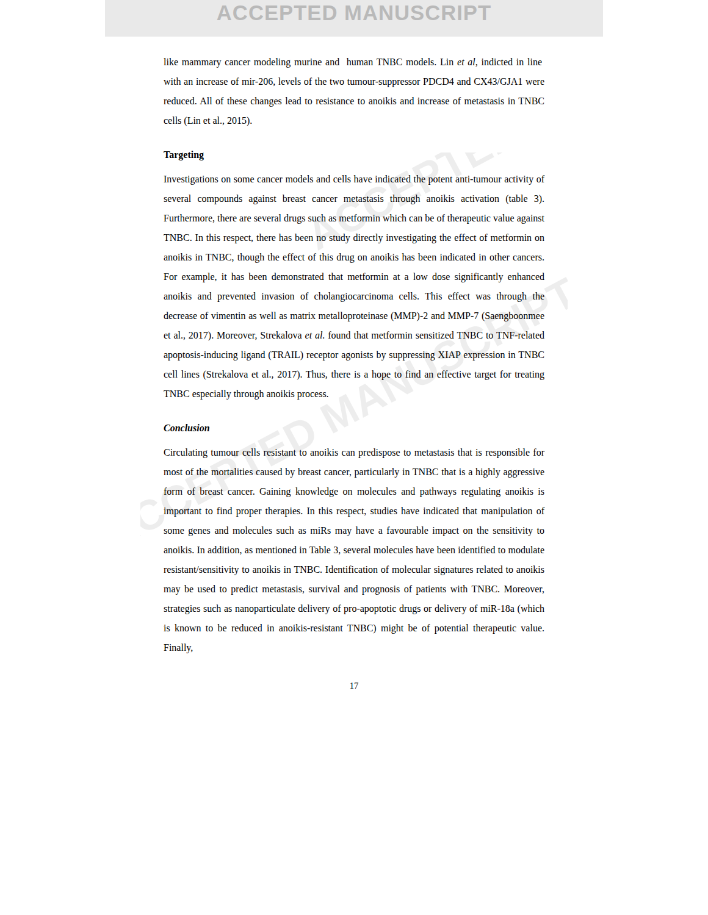ACCEPTED MANUSCRIPT
ACCEPTED MANUSCRIPT
ACCEPTED MANUSCRIPT
like mammary cancer modeling murine and human TNBC models. Lin et al, indicted in line with an increase of mir-206, levels of the two tumour-suppressor PDCD4 and CX43/GJA1 were reduced. All of these changes lead to resistance to anoikis and increase of metastasis in TNBC cells (Lin et al., 2015).
Targeting
Investigations on some cancer models and cells have indicated the potent anti-tumour activity of several compounds against breast cancer metastasis through anoikis activation (table 3). Furthermore, there are several drugs such as metformin which can be of therapeutic value against TNBC. In this respect, there has been no study directly investigating the effect of metformin on anoikis in TNBC, though the effect of this drug on anoikis has been indicated in other cancers. For example, it has been demonstrated that metformin at a low dose significantly enhanced anoikis and prevented invasion of cholangiocarcinoma cells. This effect was through the decrease of vimentin as well as matrix metalloproteinase (MMP)-2 and MMP-7 (Saengboonmee et al., 2017). Moreover, Strekalova et al. found that metformin sensitized TNBC to TNF-related apoptosis-inducing ligand (TRAIL) receptor agonists by suppressing XIAP expression in TNBC cell lines (Strekalova et al., 2017). Thus, there is a hope to find an effective target for treating TNBC especially through anoikis process.
Conclusion
Circulating tumour cells resistant to anoikis can predispose to metastasis that is responsible for most of the mortalities caused by breast cancer, particularly in TNBC that is a highly aggressive form of breast cancer. Gaining knowledge on molecules and pathways regulating anoikis is important to find proper therapies. In this respect, studies have indicated that manipulation of some genes and molecules such as miRs may have a favourable impact on the sensitivity to anoikis. In addition, as mentioned in Table 3, several molecules have been identified to modulate resistant/sensitivity to anoikis in TNBC. Identification of molecular signatures related to anoikis may be used to predict metastasis, survival and prognosis of patients with TNBC. Moreover, strategies such as nanoparticulate delivery of pro-apoptotic drugs or delivery of miR-18a (which is known to be reduced in anoikis-resistant TNBC) might be of potential therapeutic value. Finally,
17